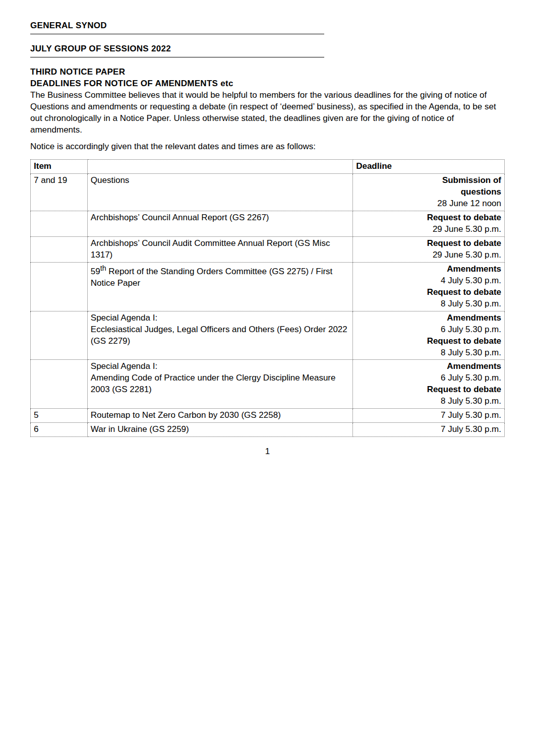GENERAL SYNOD
JULY GROUP OF SESSIONS 2022
THIRD NOTICE PAPER
DEADLINES FOR NOTICE OF AMENDMENTS etc
The Business Committee believes that it would be helpful to members for the various deadlines for the giving of notice of Questions and amendments or requesting a debate (in respect of ‘deemed’ business), as specified in the Agenda, to be set out chronologically in a Notice Paper. Unless otherwise stated, the deadlines given are for the giving of notice of amendments.
Notice is accordingly given that the relevant dates and times are as follows:
| Item | | Deadline |
| --- | --- | --- |
| 7 and 19 | Questions | Submission of questions 28 June 12 noon |
| | Archbishops’ Council Annual Report (GS 2267) | Request to debate 29 June 5.30 p.m. |
| | Archbishops’ Council Audit Committee Annual Report (GS Misc 1317) | Request to debate 29 June 5.30 p.m. |
| | 59 th Report of the Standing Orders Committee (GS 2275) / First Notice Paper | Amendments 4 July 5.30 p.m. Request to debate 8 July 5.30 p.m. |
| | Special Agenda I: Ecclesiastical Judges, Legal Officers and Others (Fees) Order 2022 (GS 2279) | Amendments 6 July 5.30 p.m. Request to debate 8 July 5.30 p.m. |
| | Special Agenda I: Amending Code of Practice under the Clergy Discipline Measure 2003 (GS 2281) | Amendments 6 July 5.30 p.m. Request to debate 8 July 5.30 p.m. |
| 5 | Routemap to Net Zero Carbon by 2030 (GS 2258) | 7 July 5.30 p.m. |
| 6 | War in Ukraine (GS 2259) | 7 July 5.30 p.m. |
1